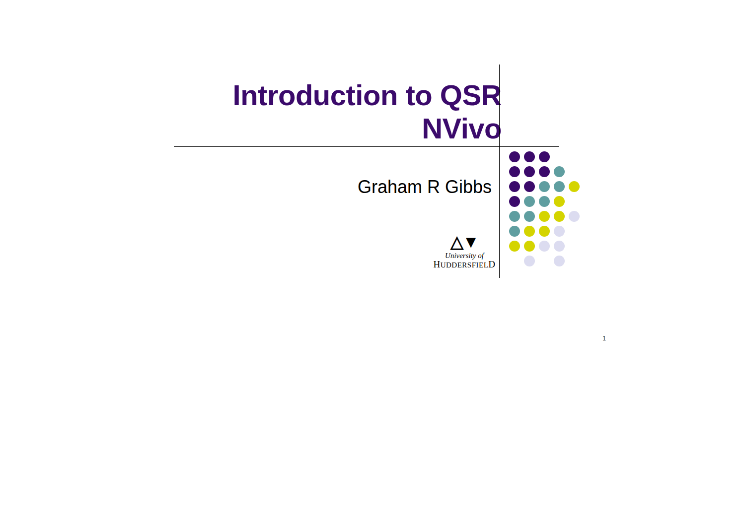Introduction to QSR
NVivo
Graham R Gibbs
△▼
University of
HUDDERSFIELD
1